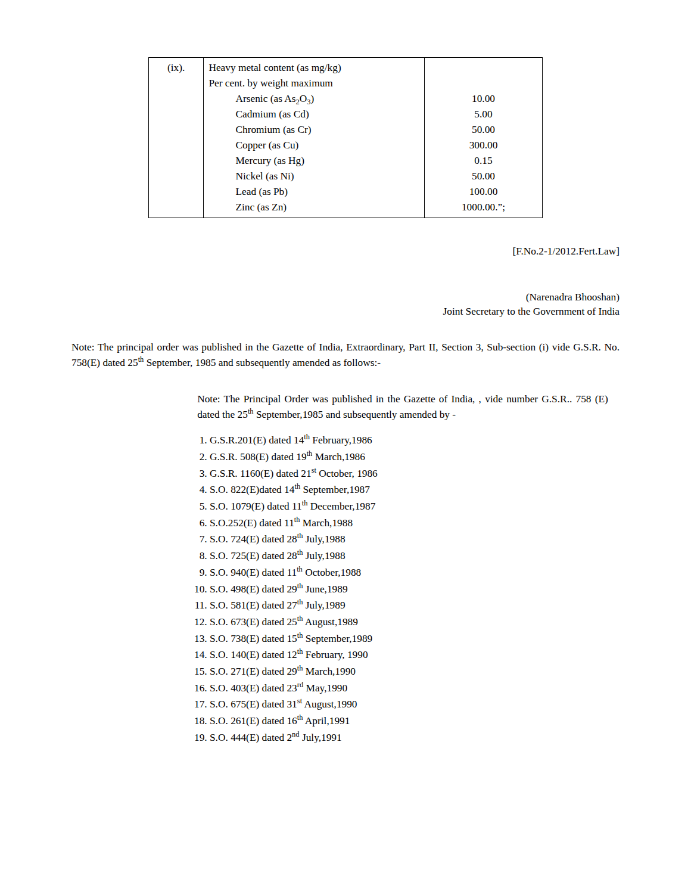| (ix). | Heavy metal content (as mg/kg) Per cent. by weight maximum Arsenic (as As 2 O 3 ) Cadmium (as Cd) Chromium (as Cr) Copper (as Cu) Mercury (as Hg) Nickel (as Ni) Lead (as Pb) Zinc (as Zn) | 10.00 5.00 50.00 300.00 0.15 50.00 100.00 1000.00.”; |
[F.No.2-1/2012.Fert.Law]
(Narenadra Bhooshan)
Joint Secretary to the Government of India
Note: The principal order was published in the Gazette of India, Extraordinary, Part II, Section 3, Sub-section (i) vide G.S.R. No. 758(E) dated 25th September, 1985 and subsequently amended as follows:-
Note: The Principal Order was published in the Gazette of India, , vide number G.S.R.. 758 (E) dated the 25th September,1985 and subsequently amended by -
G.S.R.201(E) dated 14th February,1986
G.S.R. 508(E) dated 19th March,1986
G.S.R. 1160(E) dated 21st October, 1986
S.O. 822(E)dated 14th September,1987
S.O. 1079(E) dated 11th December,1987
S.O.252(E) dated 11th March,1988
S.O. 724(E) dated 28th July,1988
S.O. 725(E) dated 28th July,1988
S.O. 940(E) dated 11th October,1988
S.O. 498(E) dated 29th June,1989
S.O. 581(E) dated 27th July,1989
S.O. 673(E) dated 25th August,1989
S.O. 738(E) dated 15th September,1989
S.O. 140(E) dated 12th February, 1990
S.O. 271(E) dated 29th March,1990
S.O. 403(E) dated 23rd May,1990
S.O. 675(E) dated 31st August,1990
S.O. 261(E) dated 16th April,1991
S.O. 444(E) dated 2nd July,1991